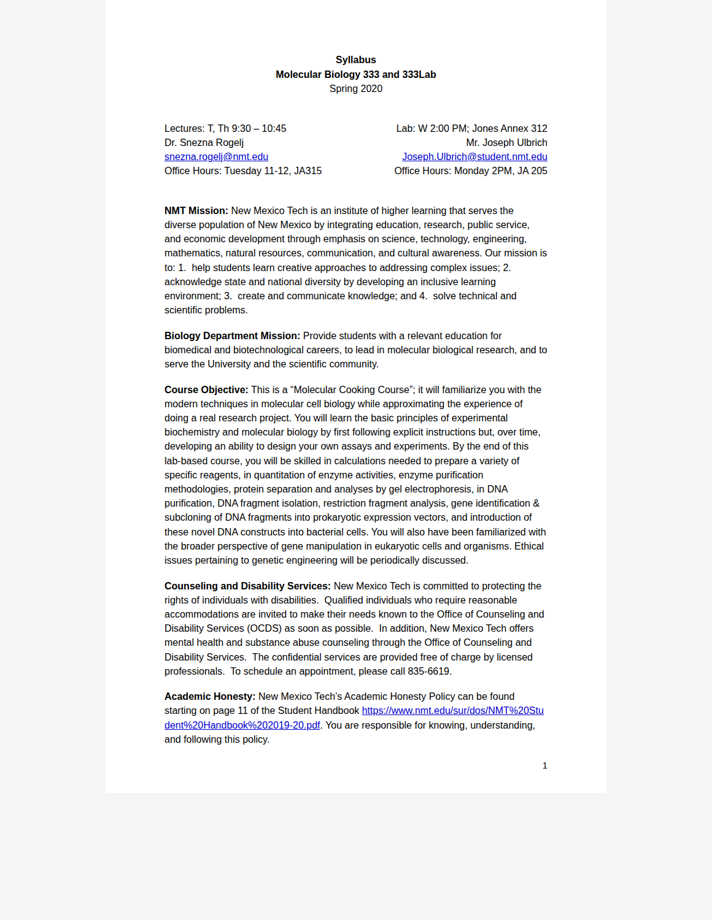Syllabus
Molecular Biology 333 and 333Lab
Spring 2020
| Lectures: T, Th 9:30 – 10:45 | Lab: W 2:00 PM; Jones Annex 312 |
| Dr. Snezna Rogelj | Mr. Joseph Ulbrich |
| snezna.rogelj@nmt.edu | Joseph.Ulbrich@student.nmt.edu |
| Office Hours: Tuesday 11-12, JA315 | Office Hours: Monday 2PM, JA 205 |
NMT Mission: New Mexico Tech is an institute of higher learning that serves the diverse population of New Mexico by integrating education, research, public service, and economic development through emphasis on science, technology, engineering, mathematics, natural resources, communication, and cultural awareness. Our mission is to: 1. help students learn creative approaches to addressing complex issues; 2. acknowledge state and national diversity by developing an inclusive learning environment; 3. create and communicate knowledge; and 4. solve technical and scientific problems.
Biology Department Mission: Provide students with a relevant education for biomedical and biotechnological careers, to lead in molecular biological research, and to serve the University and the scientific community.
Course Objective: This is a “Molecular Cooking Course”; it will familiarize you with the modern techniques in molecular cell biology while approximating the experience of doing a real research project. You will learn the basic principles of experimental biochemistry and molecular biology by first following explicit instructions but, over time, developing an ability to design your own assays and experiments. By the end of this lab-based course, you will be skilled in calculations needed to prepare a variety of specific reagents, in quantitation of enzyme activities, enzyme purification methodologies, protein separation and analyses by gel electrophoresis, in DNA purification, DNA fragment isolation, restriction fragment analysis, gene identification & subcloning of DNA fragments into prokaryotic expression vectors, and introduction of these novel DNA constructs into bacterial cells. You will also have been familiarized with the broader perspective of gene manipulation in eukaryotic cells and organisms. Ethical issues pertaining to genetic engineering will be periodically discussed.
Counseling and Disability Services: New Mexico Tech is committed to protecting the rights of individuals with disabilities. Qualified individuals who require reasonable accommodations are invited to make their needs known to the Office of Counseling and Disability Services (OCDS) as soon as possible. In addition, New Mexico Tech offers mental health and substance abuse counseling through the Office of Counseling and Disability Services. The confidential services are provided free of charge by licensed professionals. To schedule an appointment, please call 835-6619.
Academic Honesty: New Mexico Tech’s Academic Honesty Policy can be found starting on page 11 of the Student Handbook https://www.nmt.edu/sur/dos/NMT%20Student%20Handbook%202019-20.pdf. You are responsible for knowing, understanding, and following this policy.
1